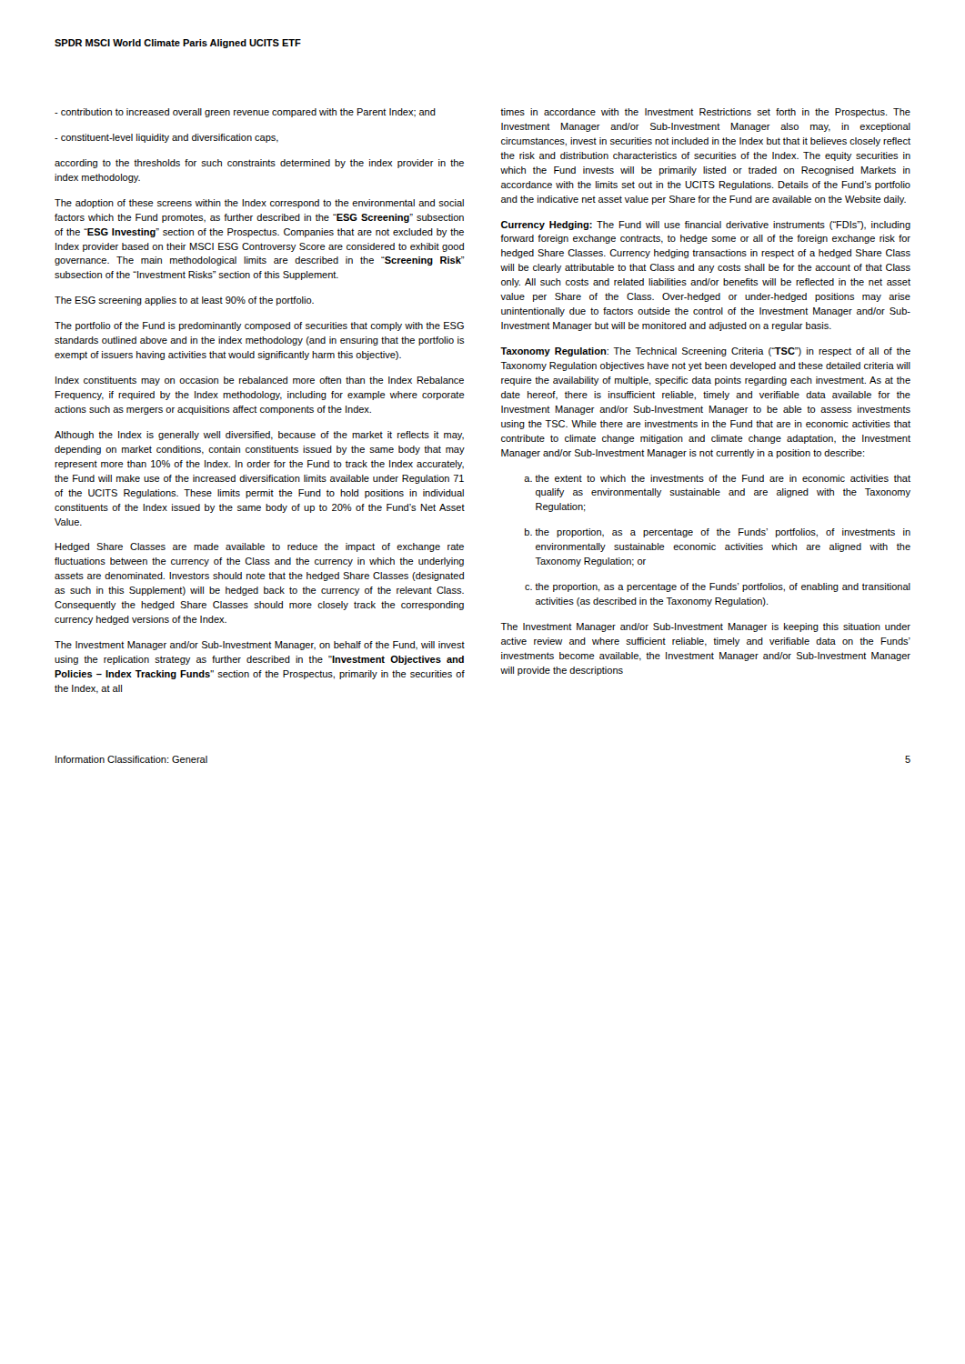SPDR MSCI World Climate Paris Aligned UCITS ETF
- contribution to increased overall green revenue compared with the Parent Index; and
- constituent-level liquidity and diversification caps,
according to the thresholds for such constraints determined by the index provider in the index methodology.
The adoption of these screens within the Index correspond to the environmental and social factors which the Fund promotes, as further described in the “ESG Screening” subsection of the “ESG Investing” section of the Prospectus. Companies that are not excluded by the Index provider based on their MSCI ESG Controversy Score are considered to exhibit good governance. The main methodological limits are described in the “Screening Risk” subsection of the “Investment Risks” section of this Supplement.
The ESG screening applies to at least 90% of the portfolio.
The portfolio of the Fund is predominantly composed of securities that comply with the ESG standards outlined above and in the index methodology (and in ensuring that the portfolio is exempt of issuers having activities that would significantly harm this objective).
Index constituents may on occasion be rebalanced more often than the Index Rebalance Frequency, if required by the Index methodology, including for example where corporate actions such as mergers or acquisitions affect components of the Index.
Although the Index is generally well diversified, because of the market it reflects it may, depending on market conditions, contain constituents issued by the same body that may represent more than 10% of the Index. In order for the Fund to track the Index accurately, the Fund will make use of the increased diversification limits available under Regulation 71 of the UCITS Regulations. These limits permit the Fund to hold positions in individual constituents of the Index issued by the same body of up to 20% of the Fund’s Net Asset Value.
Hedged Share Classes are made available to reduce the impact of exchange rate fluctuations between the currency of the Class and the currency in which the underlying assets are denominated. Investors should note that the hedged Share Classes (designated as such in this Supplement) will be hedged back to the currency of the relevant Class. Consequently the hedged Share Classes should more closely track the corresponding currency hedged versions of the Index.
The Investment Manager and/or Sub-Investment Manager, on behalf of the Fund, will invest using the replication strategy as further described in the "Investment Objectives and Policies – Index Tracking Funds" section of the Prospectus, primarily in the securities of the Index, at all
times in accordance with the Investment Restrictions set forth in the Prospectus. The Investment Manager and/or Sub-Investment Manager also may, in exceptional circumstances, invest in securities not included in the Index but that it believes closely reflect the risk and distribution characteristics of securities of the Index. The equity securities in which the Fund invests will be primarily listed or traded on Recognised Markets in accordance with the limits set out in the UCITS Regulations. Details of the Fund’s portfolio and the indicative net asset value per Share for the Fund are available on the Website daily.
Currency Hedging: The Fund will use financial derivative instruments (“FDIs”), including forward foreign exchange contracts, to hedge some or all of the foreign exchange risk for hedged Share Classes. Currency hedging transactions in respect of a hedged Share Class will be clearly attributable to that Class and any costs shall be for the account of that Class only. All such costs and related liabilities and/or benefits will be reflected in the net asset value per Share of the Class. Over-hedged or under-hedged positions may arise unintentionally due to factors outside the control of the Investment Manager and/or Sub-Investment Manager but will be monitored and adjusted on a regular basis.
Taxonomy Regulation: The Technical Screening Criteria (“TSC”) in respect of all of the Taxonomy Regulation objectives have not yet been developed and these detailed criteria will require the availability of multiple, specific data points regarding each investment. As at the date hereof, there is insufficient reliable, timely and verifiable data available for the Investment Manager and/or Sub-Investment Manager to be able to assess investments using the TSC. While there are investments in the Fund that are in economic activities that contribute to climate change mitigation and climate change adaptation, the Investment Manager and/or Sub-Investment Manager is not currently in a position to describe:
the extent to which the investments of the Fund are in economic activities that qualify as environmentally sustainable and are aligned with the Taxonomy Regulation;
the proportion, as a percentage of the Funds’ portfolios, of investments in environmentally sustainable economic activities which are aligned with the Taxonomy Regulation; or
the proportion, as a percentage of the Funds’ portfolios, of enabling and transitional activities (as described in the Taxonomy Regulation).
The Investment Manager and/or Sub-Investment Manager is keeping this situation under active review and where sufficient reliable, timely and verifiable data on the Funds’ investments become available, the Investment Manager and/or Sub-Investment Manager will provide the descriptions
Information Classification: General 5